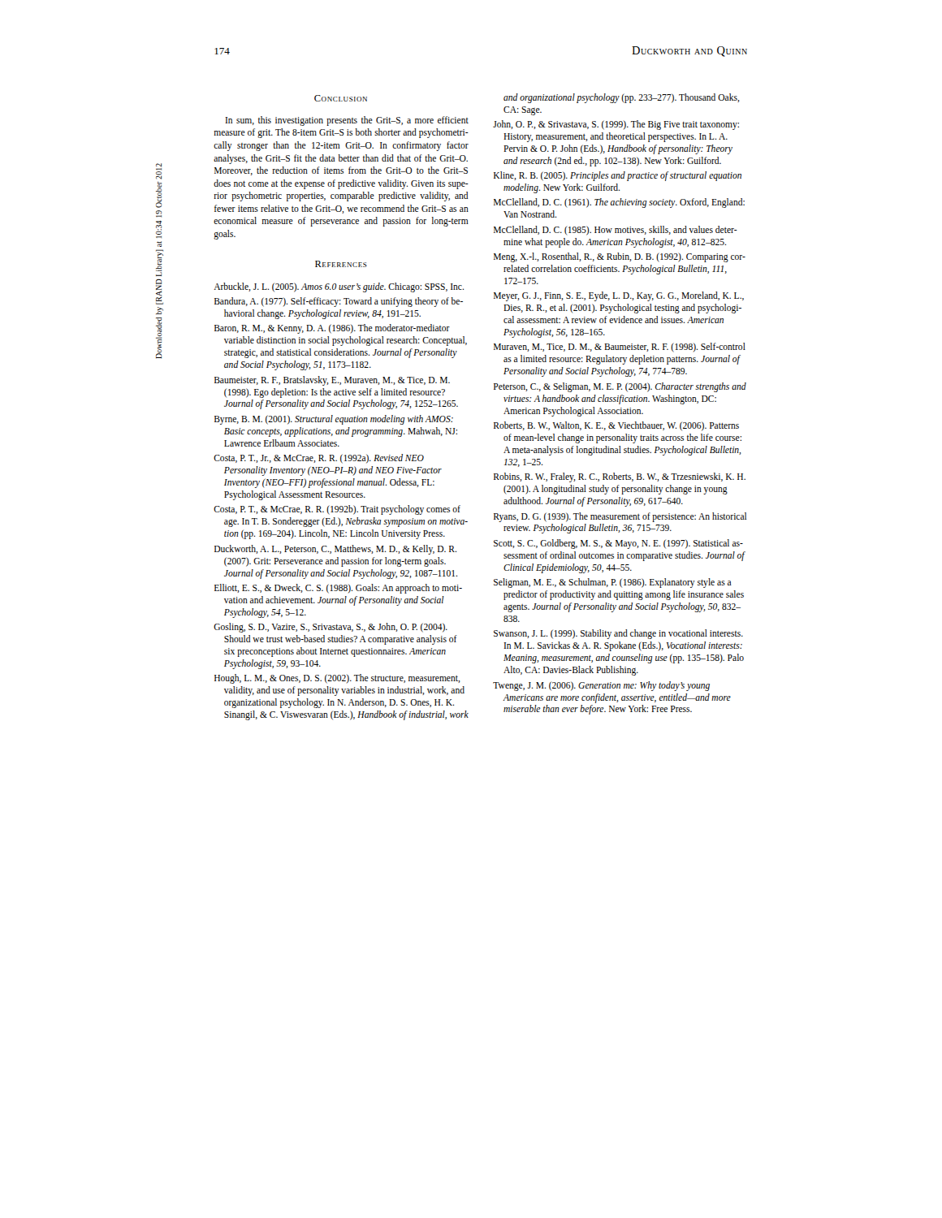Downloaded by [RAND Library] at 10:34 19 October 2012
174 Duckworth and Quinn
Conclusion
In sum, this investigation presents the Grit–S, a more efficient measure of grit. The 8-item Grit–S is both shorter and psychometrically stronger than the 12-item Grit–O. In confirmatory factor analyses, the Grit–S fit the data better than did that of the Grit–O. Moreover, the reduction of items from the Grit–O to the Grit–S does not come at the expense of predictive validity. Given its superior psychometric properties, comparable predictive validity, and fewer items relative to the Grit–O, we recommend the Grit–S as an economical measure of perseverance and passion for long-term goals.
References
Arbuckle, J. L. (2005). Amos 6.0 user’s guide. Chicago: SPSS, Inc.
Bandura, A. (1977). Self-efficacy: Toward a unifying theory of behavioral change. Psychological review, 84, 191–215.
Baron, R. M., & Kenny, D. A. (1986). The moderator-mediator variable distinction in social psychological research: Conceptual, strategic, and statistical considerations. Journal of Personality and Social Psychology, 51, 1173–1182.
Baumeister, R. F., Bratslavsky, E., Muraven, M., & Tice, D. M. (1998). Ego depletion: Is the active self a limited resource? Journal of Personality and Social Psychology, 74, 1252–1265.
Byrne, B. M. (2001). Structural equation modeling with AMOS: Basic concepts, applications, and programming. Mahwah, NJ: Lawrence Erlbaum Associates.
Costa, P. T., Jr., & McCrae, R. R. (1992a). Revised NEO Personality Inventory (NEO–PI–R) and NEO Five-Factor Inventory (NEO–FFI) professional manual. Odessa, FL: Psychological Assessment Resources.
Costa, P. T., & McCrae, R. R. (1992b). Trait psychology comes of age. In T. B. Sonderegger (Ed.), Nebraska symposium on motivation (pp. 169–204). Lincoln, NE: Lincoln University Press.
Duckworth, A. L., Peterson, C., Matthews, M. D., & Kelly, D. R. (2007). Grit: Perseverance and passion for long-term goals. Journal of Personality and Social Psychology, 92, 1087–1101.
Elliott, E. S., & Dweck, C. S. (1988). Goals: An approach to motivation and achievement. Journal of Personality and Social Psychology, 54, 5–12.
Gosling, S. D., Vazire, S., Srivastava, S., & John, O. P. (2004). Should we trust web-based studies? A comparative analysis of six preconceptions about Internet questionnaires. American Psychologist, 59, 93–104.
Hough, L. M., & Ones, D. S. (2002). The structure, measurement, validity, and use of personality variables in industrial, work, and organizational psychology. In N. Anderson, D. S. Ones, H. K. Sinangil, & C. Viswesvaran (Eds.), Handbook of industrial, work and organizational psychology (pp. 233–277). Thousand Oaks, CA: Sage.
John, O. P., & Srivastava, S. (1999). The Big Five trait taxonomy: History, measurement, and theoretical perspectives. In L. A. Pervin & O. P. John (Eds.), Handbook of personality: Theory and research (2nd ed., pp. 102–138). New York: Guilford.
Kline, R. B. (2005). Principles and practice of structural equation modeling. New York: Guilford.
McClelland, D. C. (1961). The achieving society. Oxford, England: Van Nostrand.
McClelland, D. C. (1985). How motives, skills, and values determine what people do. American Psychologist, 40, 812–825.
Meng, X.-l., Rosenthal, R., & Rubin, D. B. (1992). Comparing correlated correlation coefficients. Psychological Bulletin, 111, 172–175.
Meyer, G. J., Finn, S. E., Eyde, L. D., Kay, G. G., Moreland, K. L., Dies, R. R., et al. (2001). Psychological testing and psychological assessment: A review of evidence and issues. American Psychologist, 56, 128–165.
Muraven, M., Tice, D. M., & Baumeister, R. F. (1998). Self-control as a limited resource: Regulatory depletion patterns. Journal of Personality and Social Psychology, 74, 774–789.
Peterson, C., & Seligman, M. E. P. (2004). Character strengths and virtues: A handbook and classification. Washington, DC: American Psychological Association.
Roberts, B. W., Walton, K. E., & Viechtbauer, W. (2006). Patterns of mean-level change in personality traits across the life course: A meta-analysis of longitudinal studies. Psychological Bulletin, 132, 1–25.
Robins, R. W., Fraley, R. C., Roberts, B. W., & Trzesniewski, K. H. (2001). A longitudinal study of personality change in young adulthood. Journal of Personality, 69, 617–640.
Ryans, D. G. (1939). The measurement of persistence: An historical review. Psychological Bulletin, 36, 715–739.
Scott, S. C., Goldberg, M. S., & Mayo, N. E. (1997). Statistical assessment of ordinal outcomes in comparative studies. Journal of Clinical Epidemiology, 50, 44–55.
Seligman, M. E., & Schulman, P. (1986). Explanatory style as a predictor of productivity and quitting among life insurance sales agents. Journal of Personality and Social Psychology, 50, 832–838.
Swanson, J. L. (1999). Stability and change in vocational interests. In M. L. Savickas & A. R. Spokane (Eds.), Vocational interests: Meaning, measurement, and counseling use (pp. 135–158). Palo Alto, CA: Davies-Black Publishing.
Twenge, J. M. (2006). Generation me: Why today’s young Americans are more confident, assertive, entitled—and more miserable than ever before. New York: Free Press.